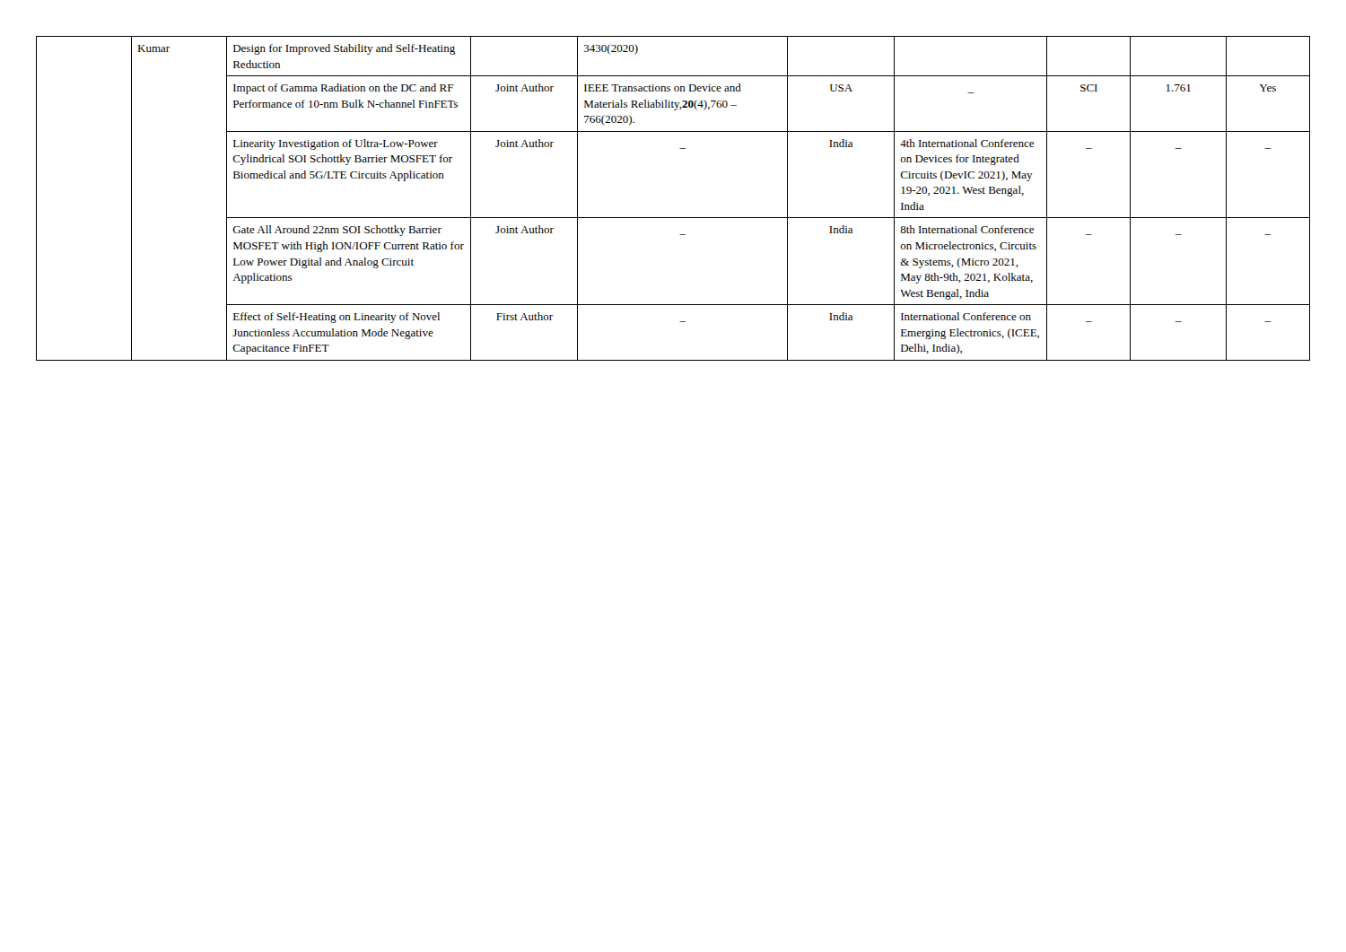| | Kumar | Design for Improved Stability and Self-Heating Reduction | | 3430(2020) | | | | | |
| Impact of Gamma Radiation on the DC and RF Performance of 10-nm Bulk N-channel FinFETs | Joint Author | IEEE Transactions on Device and Materials Reliability, 20 (4),760 – 766(2020). | USA | _ | SCI | 1.761 | Yes |
| Linearity Investigation of Ultra-Low-Power Cylindrical SOI Schottky Barrier MOSFET for Biomedical and 5G/LTE Circuits Application | Joint Author | _ | India | 4th International Conference on Devices for Integrated Circuits (DevIC 2021), May 19-20, 2021. West Bengal, India | _ | _ | _ |
| Gate All Around 22nm SOI Schottky Barrier MOSFET with High ION/IOFF Current Ratio for Low Power Digital and Analog Circuit Applications | Joint Author | _ | India | 8th International Conference on Microelectronics, Circuits & Systems, (Micro 2021, May 8th-9th, 2021, Kolkata, West Bengal, India | _ | _ | _ |
| Effect of Self-Heating on Linearity of Novel Junctionless Accumulation Mode Negative Capacitance FinFET | First Author | _ | India | International Conference on Emerging Electronics, (ICEE, Delhi, India), | _ | _ | _ |